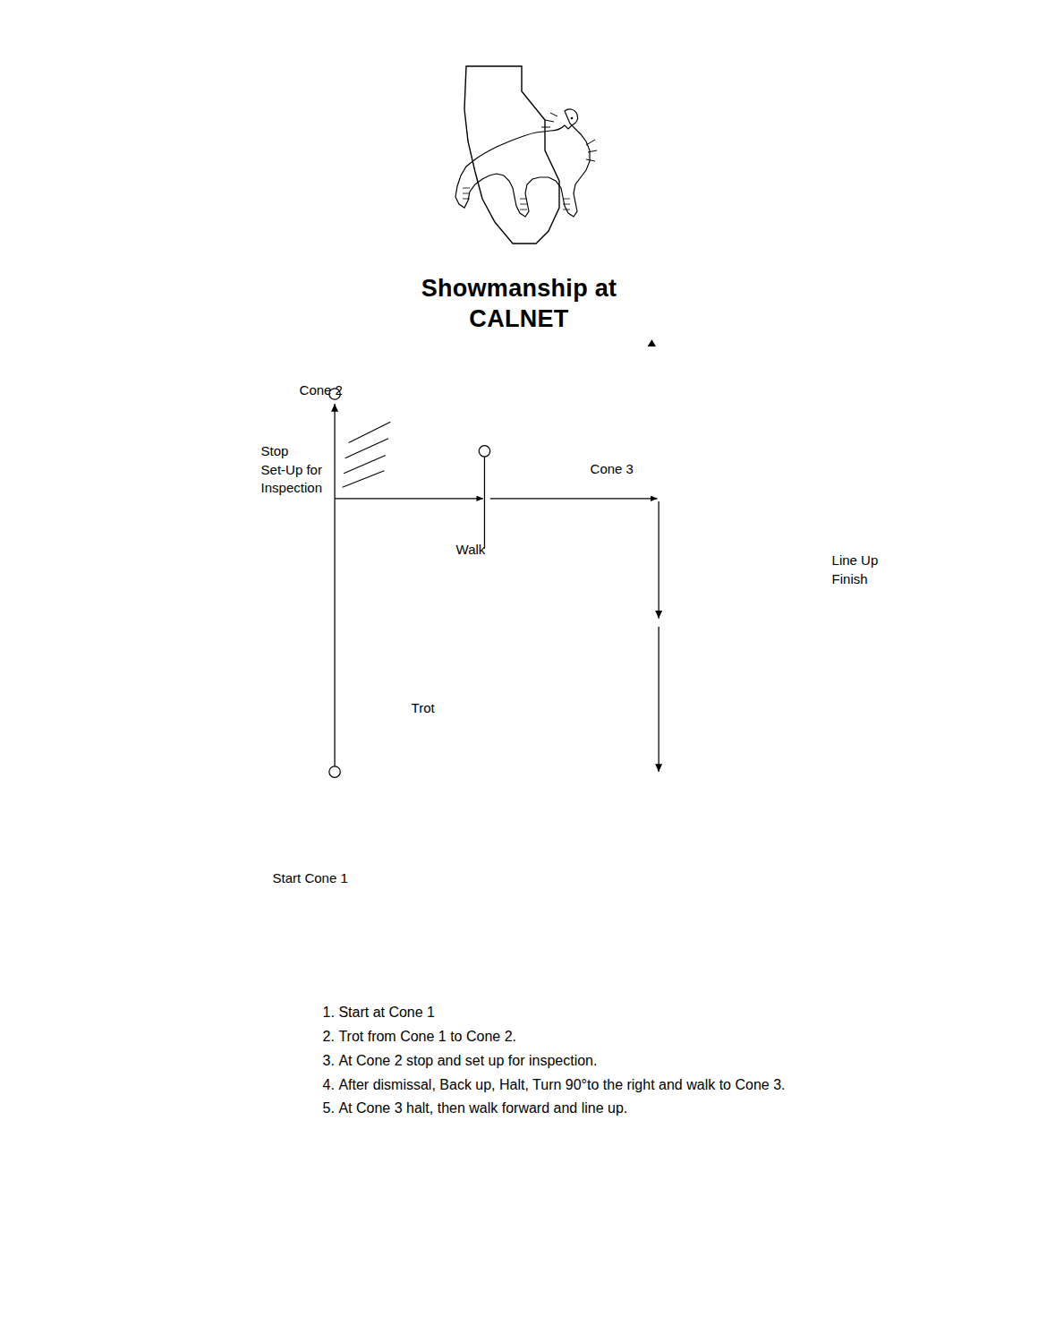Showmanship at
CALNET
Cone 2 Stop
Set-Up for
Inspection Cone 3 Walk Line Up
Finish Trot Start Cone 1
Start at Cone 1
Trot from Cone 1 to Cone 2.
At Cone 2 stop and set up for inspection.
After dismissal, Back up, Halt, Turn 90°to the right and walk to Cone 3.
At Cone 3 halt, then walk forward and line up.